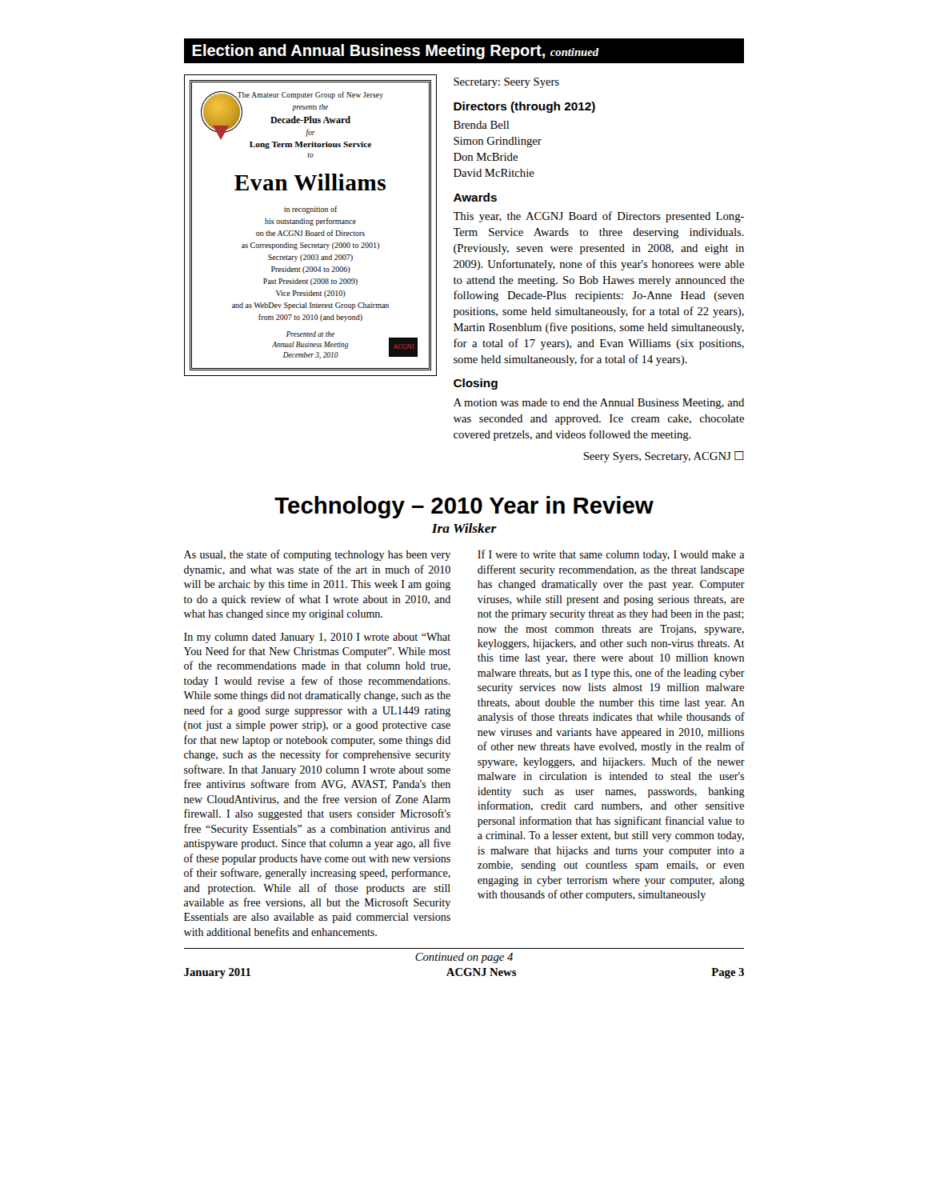Election and Annual Business Meeting Report, continued
The Amateur Computer Group of New Jersey
presents the
Decade-Plus Award
for
Long Term Meritorious Service
to
Evan Williams
in recognition of
his outstanding performance
on the ACGNJ Board of Directors
as Corresponding Secretary (2000 to 2001)
Secretary (2003 and 2007)
President (2004 to 2006)
Past President (2008 to 2009)
Vice President (2010)
and as WebDev Special Interest Group Chairman
from 2007 to 2010 (and beyond)
Presented at the
Annual Business Meeting
December 3, 2010
ACGNJ
Secretary: Seery Syers
Directors (through 2012)
Brenda Bell
Simon Grindlinger
Don McBride
David McRitchie
Awards
This year, the ACGNJ Board of Directors presented Long-Term Service Awards to three deserving individuals. (Previously, seven were presented in 2008, and eight in 2009). Unfortunately, none of this year's honorees were able to attend the meeting. So Bob Hawes merely announced the following Decade-Plus recipients: Jo-Anne Head (seven positions, some held simultaneously, for a total of 22 years), Martin Rosenblum (five positions, some held simultaneously, for a total of 17 years), and Evan Williams (six positions, some held simultaneously, for a total of 14 years).
Closing
A motion was made to end the Annual Business Meeting, and was seconded and approved. Ice cream cake, chocolate covered pretzels, and videos followed the meeting.
Seery Syers, Secretary, ACGNJ ☐
Technology – 2010 Year in Review
Ira Wilsker
As usual, the state of computing technology has been very dynamic, and what was state of the art in much of 2010 will be archaic by this time in 2011. This week I am going to do a quick review of what I wrote about in 2010, and what has changed since my original column.
In my column dated January 1, 2010 I wrote about “What You Need for that New Christmas Computer”. While most of the recommendations made in that column hold true, today I would revise a few of those recommendations. While some things did not dramatically change, such as the need for a good surge suppressor with a UL1449 rating (not just a simple power strip), or a good protective case for that new laptop or notebook computer, some things did change, such as the necessity for comprehensive security software. In that January 2010 column I wrote about some free antivirus software from AVG, AVAST, Panda's then new CloudAntivirus, and the free version of Zone Alarm firewall. I also suggested that users consider Microsoft's free “Security Essentials” as a combination antivirus and antispyware product. Since that column a year ago, all five of these popular products have come out with new versions of their software, generally increasing speed, performance, and protection. While all of those products are still available as free versions, all but the Microsoft Security Essentials are also available as paid commercial versions with additional benefits and enhancements.
If I were to write that same column today, I would make a different security recommendation, as the threat landscape has changed dramatically over the past year. Computer viruses, while still present and posing serious threats, are not the primary security threat as they had been in the past; now the most common threats are Trojans, spyware, keyloggers, hijackers, and other such non-virus threats. At this time last year, there were about 10 million known malware threats, but as I type this, one of the leading cyber security services now lists almost 19 million malware threats, about double the number this time last year. An analysis of those threats indicates that while thousands of new viruses and variants have appeared in 2010, millions of other new threats have evolved, mostly in the realm of spyware, keyloggers, and hijackers. Much of the newer malware in circulation is intended to steal the user's identity such as user names, passwords, banking information, credit card numbers, and other sensitive personal information that has significant financial value to a criminal. To a lesser extent, but still very common today, is malware that hijacks and turns your computer into a zombie, sending out countless spam emails, or even engaging in cyber terrorism where your computer, along with thousands of other computers, simultaneously
Continued on page 4
January 2011
ACGNJ News
Page 3